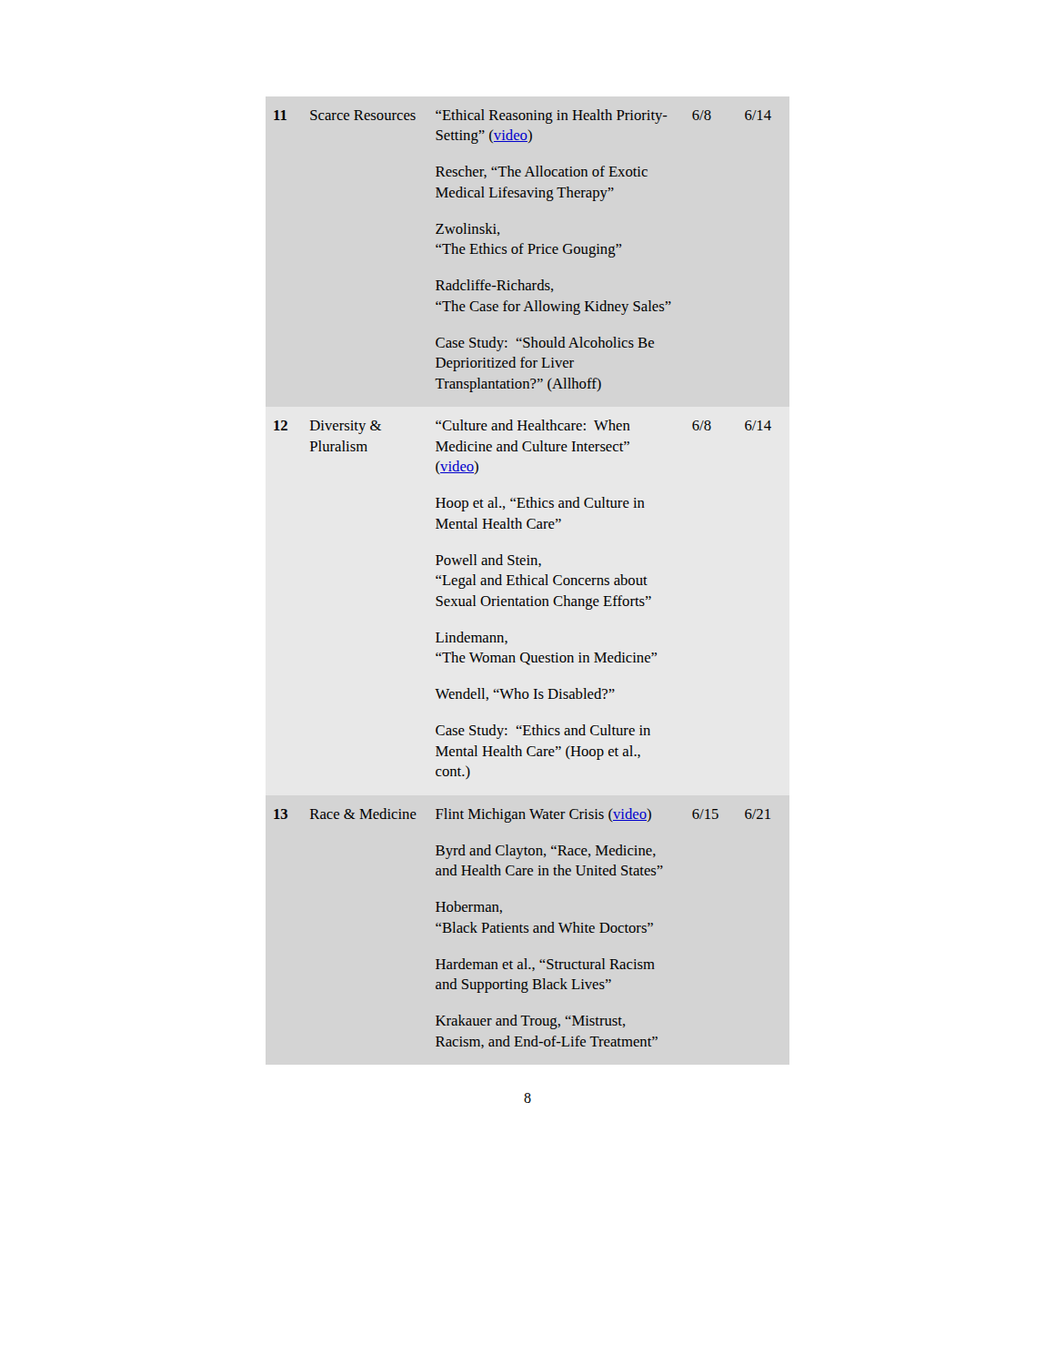| 11 | Scarce Resources | “Ethical Reasoning in Health Priority-Setting” ( video ) Rescher, “The Allocation of Exotic Medical Lifesaving Therapy” Zwolinski, “The Ethics of Price Gouging” Radcliffe-Richards, “The Case for Allowing Kidney Sales” Case Study: “Should Alcoholics Be Deprioritized for Liver Transplantation?” (Allhoff) | 6/8 | 6/14 |
| 12 | Diversity & Pluralism | “Culture and Healthcare: When Medicine and Culture Intersect” ( video ) Hoop et al., “Ethics and Culture in Mental Health Care” Powell and Stein, “Legal and Ethical Concerns about Sexual Orientation Change Efforts” Lindemann, “The Woman Question in Medicine” Wendell, “Who Is Disabled?” Case Study: “Ethics and Culture in Mental Health Care” (Hoop et al., cont.) | 6/8 | 6/14 |
| 13 | Race & Medicine | Flint Michigan Water Crisis ( video ) Byrd and Clayton, “Race, Medicine, and Health Care in the United States” Hoberman, “Black Patients and White Doctors” Hardeman et al., “Structural Racism and Supporting Black Lives” Krakauer and Troug, “Mistrust, Racism, and End-of-Life Treatment” | 6/15 | 6/21 |
8